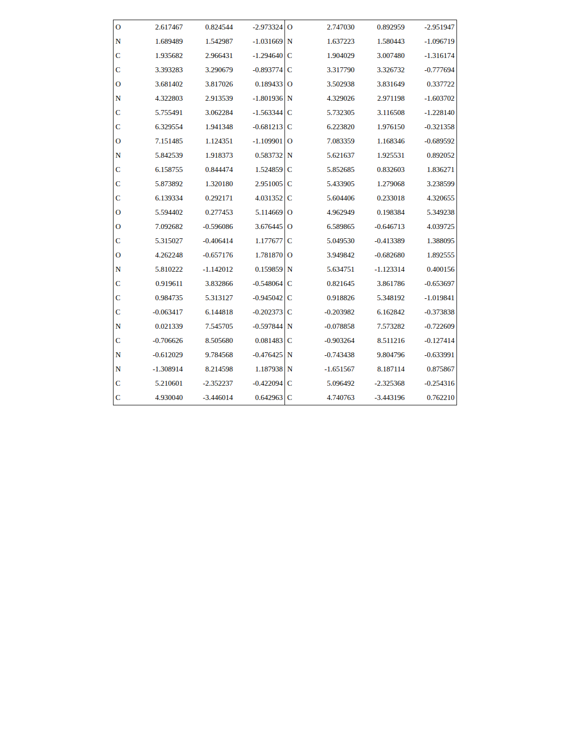| O | 2.617467 | 0.824544 | -2.973324 | O | 2.747030 | 0.892959 | -2.951947 |
| N | 1.689489 | 1.542987 | -1.031669 | N | 1.637223 | 1.580443 | -1.096719 |
| C | 1.935682 | 2.966431 | -1.294640 | C | 1.904029 | 3.007480 | -1.316174 |
| C | 3.393283 | 3.290679 | -0.893774 | C | 3.317790 | 3.326732 | -0.777694 |
| O | 3.681402 | 3.817026 | 0.189433 | O | 3.502938 | 3.831649 | 0.337722 |
| N | 4.322803 | 2.913539 | -1.801936 | N | 4.329026 | 2.971198 | -1.603702 |
| C | 5.755491 | 3.062284 | -1.563344 | C | 5.732305 | 3.116508 | -1.228140 |
| C | 6.329554 | 1.941348 | -0.681213 | C | 6.223820 | 1.976150 | -0.321358 |
| O | 7.151485 | 1.124351 | -1.109901 | O | 7.083359 | 1.168346 | -0.689592 |
| N | 5.842539 | 1.918373 | 0.583732 | N | 5.621637 | 1.925531 | 0.892052 |
| C | 6.158755 | 0.844474 | 1.524859 | C | 5.852685 | 0.832603 | 1.836271 |
| C | 5.873892 | 1.320180 | 2.951005 | C | 5.433905 | 1.279068 | 3.238599 |
| C | 6.139334 | 0.292171 | 4.031352 | C | 5.604406 | 0.233018 | 4.320655 |
| O | 5.594402 | 0.277453 | 5.114669 | O | 4.962949 | 0.198384 | 5.349238 |
| O | 7.092682 | -0.596086 | 3.676445 | O | 6.589865 | -0.646713 | 4.039725 |
| C | 5.315027 | -0.406414 | 1.177677 | C | 5.049530 | -0.413389 | 1.388095 |
| O | 4.262248 | -0.657176 | 1.781870 | O | 3.949842 | -0.682680 | 1.892555 |
| N | 5.810222 | -1.142012 | 0.159859 | N | 5.634751 | -1.123314 | 0.400156 |
| C | 0.919611 | 3.832866 | -0.548064 | C | 0.821645 | 3.861786 | -0.653697 |
| C | 0.984735 | 5.313127 | -0.945042 | C | 0.918826 | 5.348192 | -1.019841 |
| C | -0.063417 | 6.144818 | -0.202373 | C | -0.203982 | 6.162842 | -0.373838 |
| N | 0.021339 | 7.545705 | -0.597844 | N | -0.078858 | 7.573282 | -0.722609 |
| C | -0.706626 | 8.505680 | 0.081483 | C | -0.903264 | 8.511216 | -0.127414 |
| N | -0.612029 | 9.784568 | -0.476425 | N | -0.743438 | 9.804796 | -0.633991 |
| N | -1.308914 | 8.214598 | 1.187938 | N | -1.651567 | 8.187114 | 0.875867 |
| C | 5.210601 | -2.352237 | -0.422094 | C | 5.096492 | -2.325368 | -0.254316 |
| C | 4.930040 | -3.446014 | 0.642963 | C | 4.740763 | -3.443196 | 0.762210 |